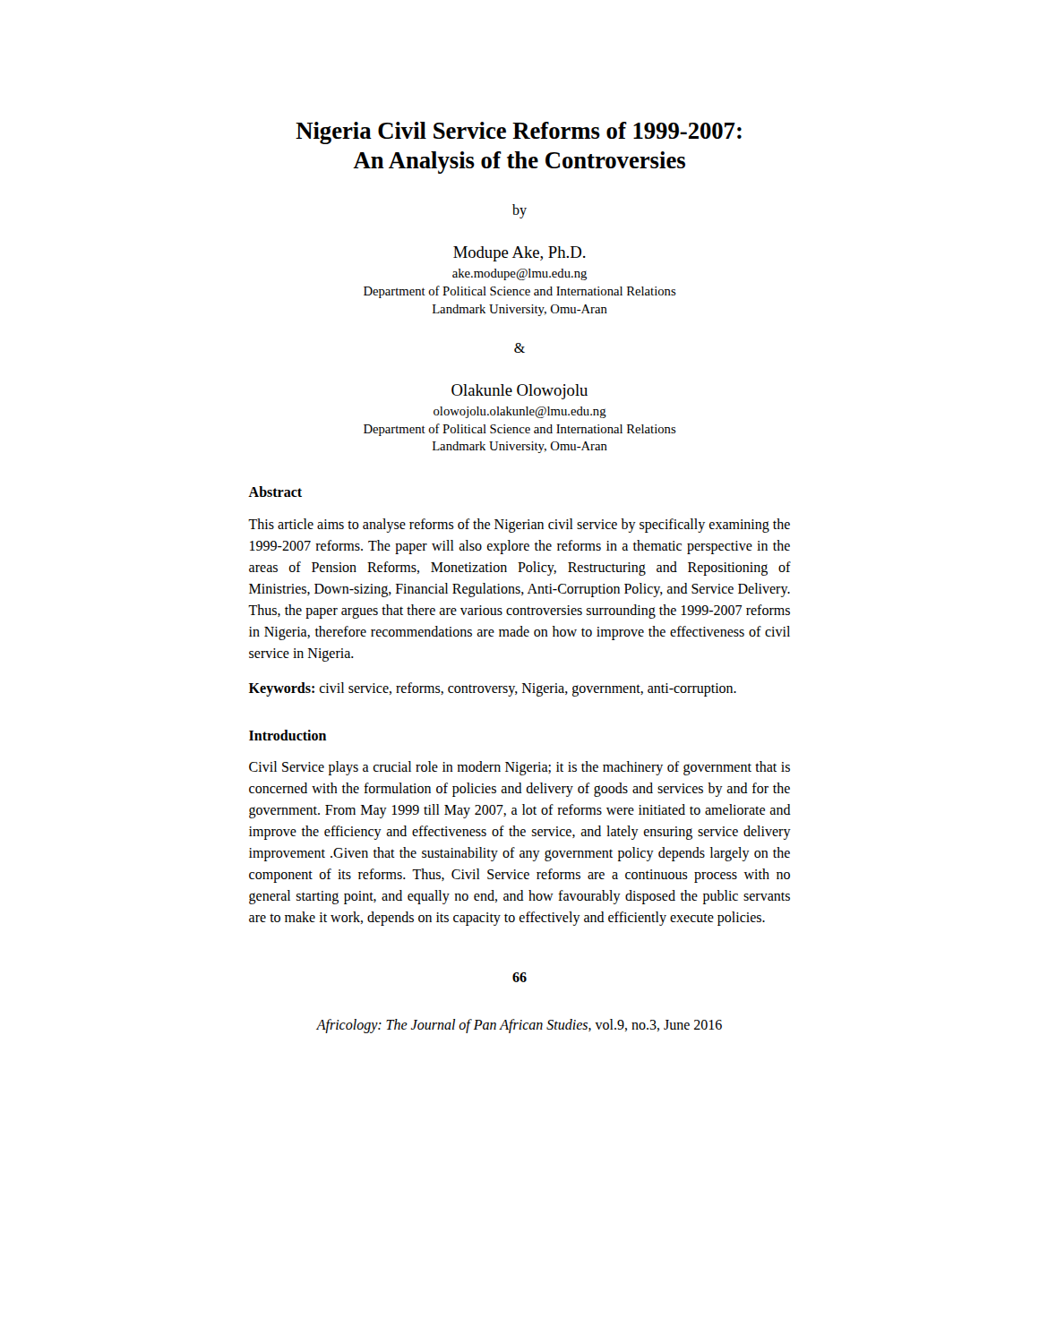Nigeria Civil Service Reforms of 1999-2007:
An Analysis of the Controversies
by
Modupe Ake, Ph.D.
ake.modupe@lmu.edu.ng
Department of Political Science and International Relations
Landmark University, Omu-Aran
&
Olakunle Olowojolu
olowojolu.olakunle@lmu.edu.ng
Department of Political Science and International Relations
Landmark University, Omu-Aran
Abstract
This article aims to analyse reforms of the Nigerian civil service by specifically examining the 1999-2007 reforms. The paper will also explore the reforms in a thematic perspective in the areas of Pension Reforms, Monetization Policy, Restructuring and Repositioning of Ministries, Down-sizing, Financial Regulations, Anti-Corruption Policy, and Service Delivery. Thus, the paper argues that there are various controversies surrounding the 1999-2007 reforms in Nigeria, therefore recommendations are made on how to improve the effectiveness of civil service in Nigeria.
Keywords: civil service, reforms, controversy, Nigeria, government, anti-corruption.
Introduction
Civil Service plays a crucial role in modern Nigeria; it is the machinery of government that is concerned with the formulation of policies and delivery of goods and services by and for the government. From May 1999 till May 2007, a lot of reforms were initiated to ameliorate and improve the efficiency and effectiveness of the service, and lately ensuring service delivery improvement .Given that the sustainability of any government policy depends largely on the component of its reforms. Thus, Civil Service reforms are a continuous process with no general starting point, and equally no end, and how favourably disposed the public servants are to make it work, depends on its capacity to effectively and efficiently execute policies.
66
Africology: The Journal of Pan African Studies, vol.9, no.3, June 2016